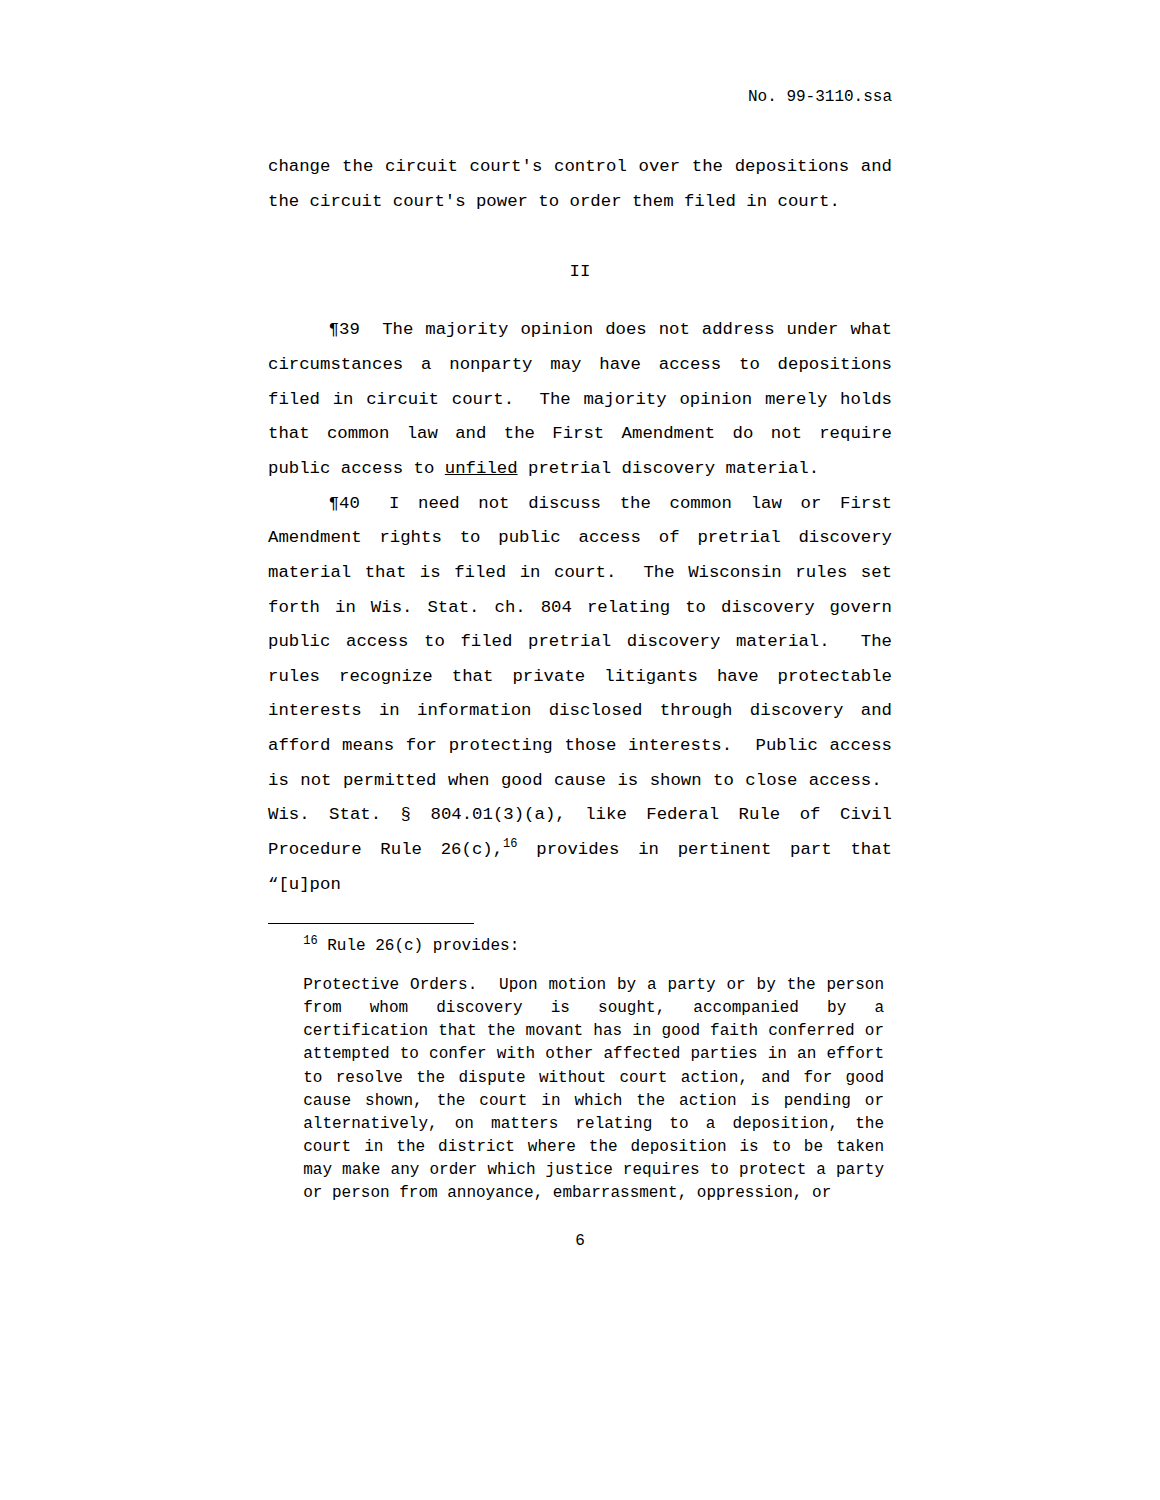No. 99-3110.ssa
change the circuit court's control over the depositions and the circuit court's power to order them filed in court.
II
¶39 The majority opinion does not address under what circumstances a nonparty may have access to depositions filed in circuit court. The majority opinion merely holds that common law and the First Amendment do not require public access to unfiled pretrial discovery material.
¶40 I need not discuss the common law or First Amendment rights to public access of pretrial discovery material that is filed in court. The Wisconsin rules set forth in Wis. Stat. ch. 804 relating to discovery govern public access to filed pretrial discovery material. The rules recognize that private litigants have protectable interests in information disclosed through discovery and afford means for protecting those interests. Public access is not permitted when good cause is shown to close access. Wis. Stat. § 804.01(3)(a), like Federal Rule of Civil Procedure Rule 26(c),16 provides in pertinent part that “[u]pon
16 Rule 26(c) provides:
Protective Orders. Upon motion by a party or by the person from whom discovery is sought, accompanied by a certification that the movant has in good faith conferred or attempted to confer with other affected parties in an effort to resolve the dispute without court action, and for good cause shown, the court in which the action is pending or alternatively, on matters relating to a deposition, the court in the district where the deposition is to be taken may make any order which justice requires to protect a party or person from annoyance, embarrassment, oppression, or
6